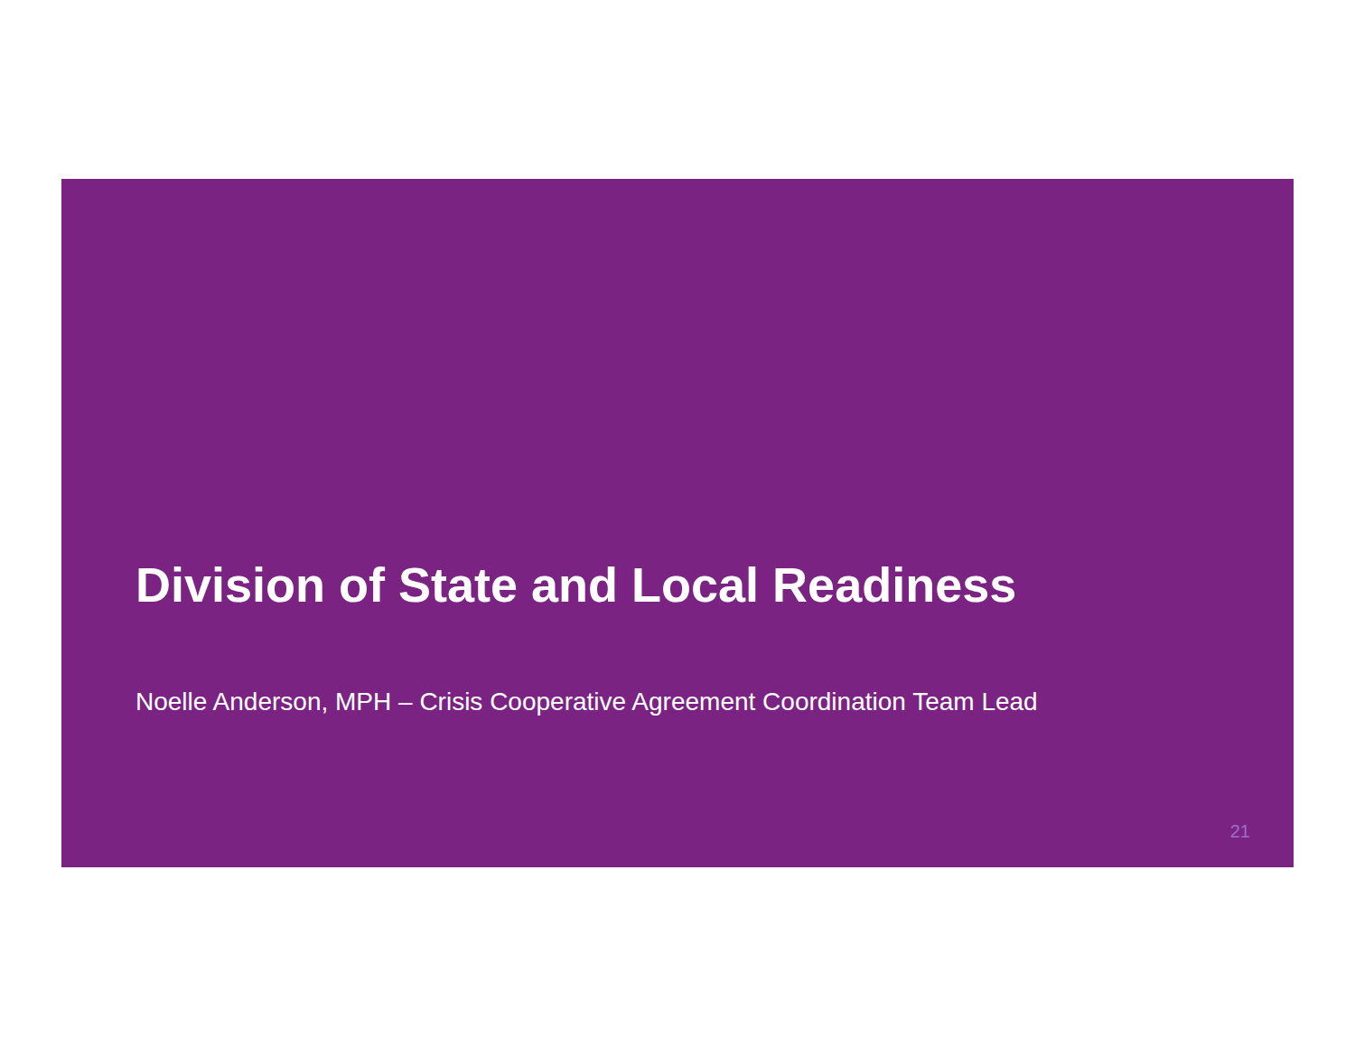Division of State and Local Readiness
Noelle Anderson, MPH – Crisis Cooperative Agreement Coordination Team Lead
21